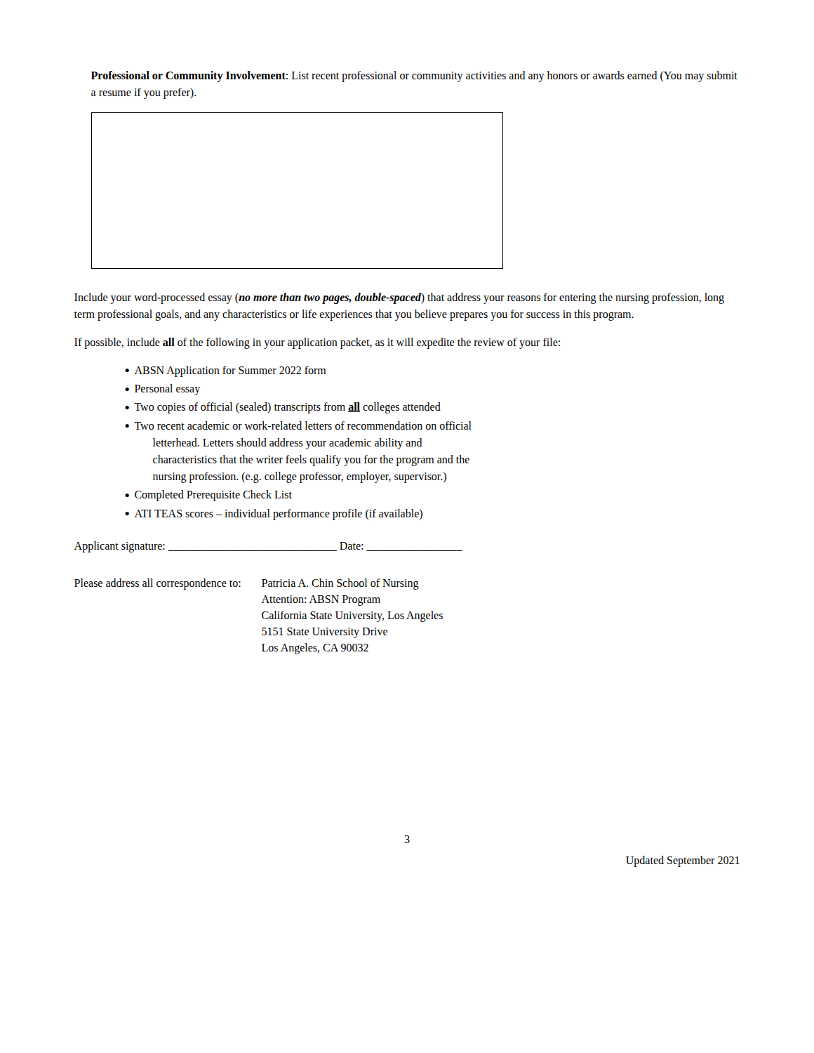Professional or Community Involvement: List recent professional or community activities and any honors or awards earned (You may submit a resume if you prefer).
Include your word-processed essay (no more than two pages, double-spaced) that address your reasons for entering the nursing profession, long term professional goals, and any characteristics or life experiences that you believe prepares you for success in this program.
If possible, include all of the following in your application packet, as it will expedite the review of your file:
ABSN Application for Summer 2022 form
Personal essay
Two copies of official (sealed) transcripts from all colleges attended
Two recent academic or work-related letters of recommendation on official letterhead. Letters should address your academic ability and characteristics that the writer feels qualify you for the program and the nursing profession. (e.g. college professor, employer, supervisor.)
Completed Prerequisite Check List
ATI TEAS scores – individual performance profile (if available)
Applicant signature: ______________________________ Date: _________________
Please address all correspondence to:
Patricia A. Chin School of Nursing
Attention: ABSN Program
California State University, Los Angeles
5151 State University Drive
Los Angeles, CA 90032
3
Updated September 2021